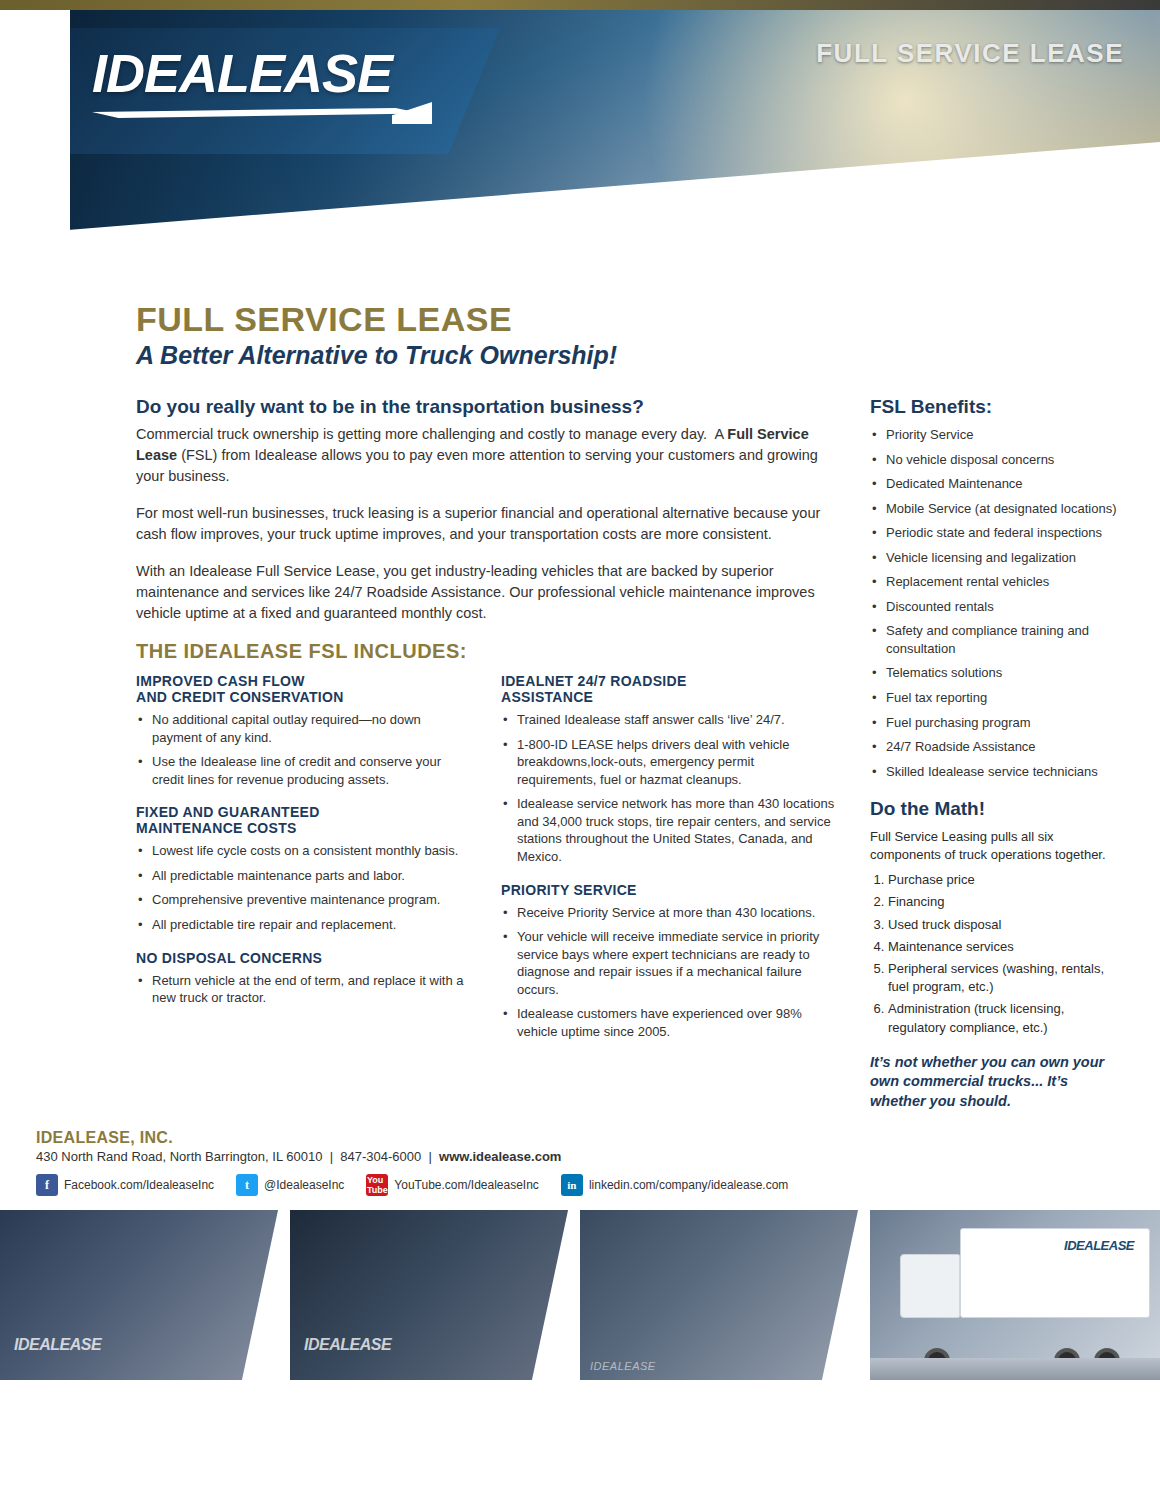FULL SERVICE LEASE
IDEALEASE
®
FULL SERVICE LEASE
A Better Alternative to Truck Ownership!
Do you really want to be in the transportation business?
Commercial truck ownership is getting more challenging and costly to manage every day. A Full Service Lease (FSL) from Idealease allows you to pay even more attention to serving your customers and growing your business.
For most well-run businesses, truck leasing is a superior financial and operational alternative because your cash flow improves, your truck uptime improves, and your transportation costs are more consistent.
With an Idealease Full Service Lease, you get industry-leading vehicles that are backed by superior maintenance and services like 24/7 Roadside Assistance. Our professional vehicle maintenance improves vehicle uptime at a fixed and guaranteed monthly cost.
THE IDEALEASE FSL INCLUDES:
Improved Cash Flow
and Credit Conservation
No additional capital outlay required—no down payment of any kind.
Use the Idealease line of credit and conserve your credit lines for revenue producing assets.
Fixed and Guaranteed
Maintenance Costs
Lowest life cycle costs on a consistent monthly basis.
All predictable maintenance parts and labor.
Comprehensive preventive maintenance program.
All predictable tire repair and replacement.
No Disposal Concerns
Return vehicle at the end of term, and replace it with a new truck or tractor.
IdealNet 24/7 Roadside
Assistance
Trained Idealease staff answer calls ‘live’ 24/7.
1-800-ID LEASE helps drivers deal with vehicle breakdowns,lock-outs, emergency permit requirements, fuel or hazmat cleanups.
Idealease service network has more than 430 locations and 34,000 truck stops, tire repair centers, and service stations throughout the United States, Canada, and Mexico.
Priority Service
Receive Priority Service at more than 430 locations.
Your vehicle will receive immediate service in priority service bays where expert technicians are ready to diagnose and repair issues if a mechanical failure occurs.
Idealease customers have experienced over 98% vehicle uptime since 2005.
FSL Benefits:
Priority Service
No vehicle disposal concerns
Dedicated Maintenance
Mobile Service (at designated locations)
Periodic state and federal inspections
Vehicle licensing and legalization
Replacement rental vehicles
Discounted rentals
Safety and compliance training and consultation
Telematics solutions
Fuel tax reporting
Fuel purchasing program
24/7 Roadside Assistance
Skilled Idealease service technicians
Do the Math!
Full Service Leasing pulls all six components of truck operations together.
Purchase price
Financing
Used truck disposal
Maintenance services
Peripheral services (washing, rentals, fuel program, etc.)
Administration (truck licensing, regulatory compliance, etc.)
It’s not whether you can own your own commercial trucks... It’s whether you should.
IDEALEASE, INC.
430 North Rand Road, North Barrington, IL 60010 | 847-304-6000 | www.idealease.com
f Facebook.com/IdealeaseInc
t @IdealeaseInc
You
Tube YouTube.com/IdealeaseInc
in linkedin.com/company/idealease.com
IDEALEASE
IDEALEASE
IDEALEASE
IDEALEASE